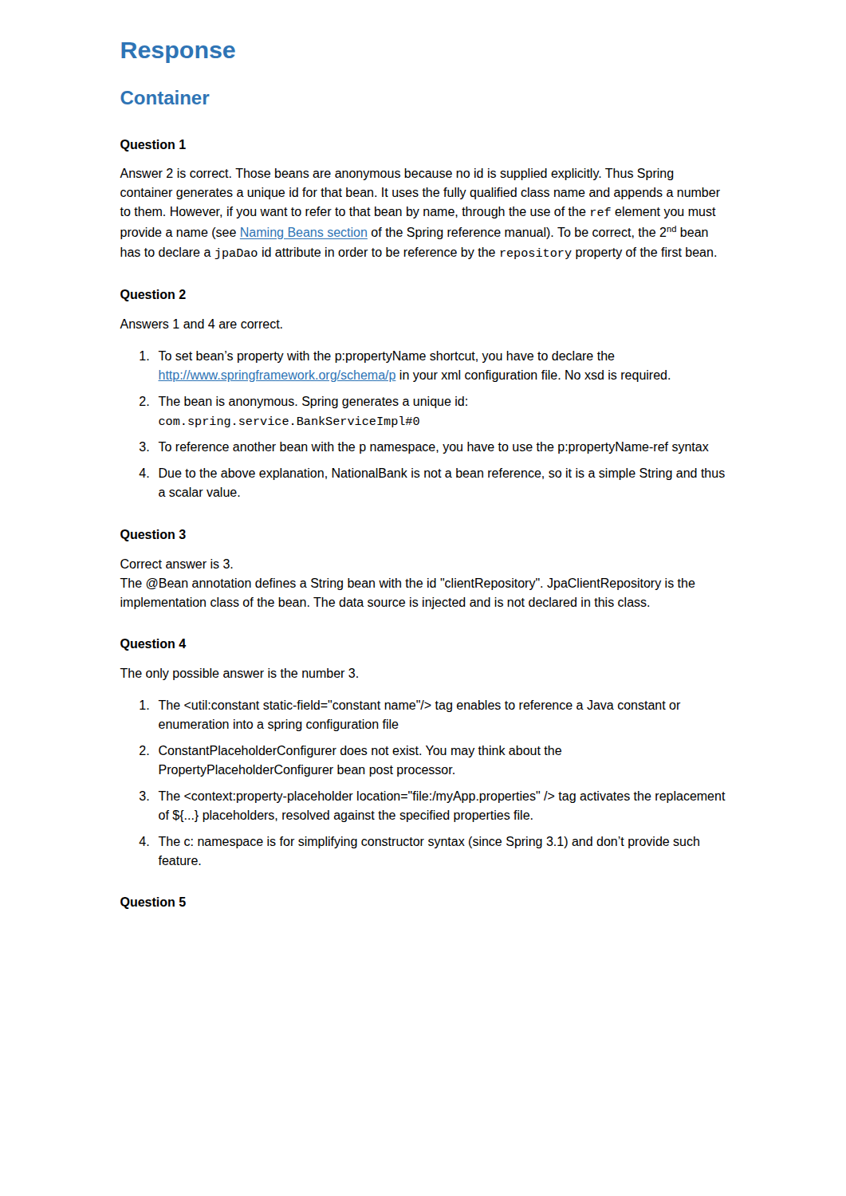Response
Container
Question 1
Answer 2 is correct. Those beans are anonymous because no id is supplied explicitly. Thus Spring container generates a unique id for that bean. It uses the fully qualified class name and appends a number to them. However, if you want to refer to that bean by name, through the use of the ref element you must provide a name (see Naming Beans section of the Spring reference manual). To be correct, the 2nd bean has to declare a jpaDao id attribute in order to be reference by the repository property of the first bean.
Question 2
Answers 1 and 4 are correct.
To set bean’s property with the p:propertyName shortcut, you have to declare the http://www.springframework.org/schema/p in your xml configuration file. No xsd is required.
The bean is anonymous. Spring generates a unique id:
com.spring.service.BankServiceImpl#0
To reference another bean with the p namespace, you have to use the p:propertyName-ref syntax
Due to the above explanation, NationalBank is not a bean reference, so it is a simple String and thus a scalar value.
Question 3
Correct answer is 3.
The @Bean annotation defines a String bean with the id "clientRepository". JpaClientRepository is the implementation class of the bean. The data source is injected and is not declared in this class.
Question 4
The only possible answer is the number 3.
The <util:constant static-field="constant name"/> tag enables to reference a Java constant or enumeration into a spring configuration file
ConstantPlaceholderConfigurer does not exist. You may think about the PropertyPlaceholderConfigurer bean post processor.
The <context:property-placeholder location="file:/myApp.properties" /> tag activates the replacement of ${...} placeholders, resolved against the specified properties file.
The c: namespace is for simplifying constructor syntax (since Spring 3.1) and don’t provide such feature.
Question 5